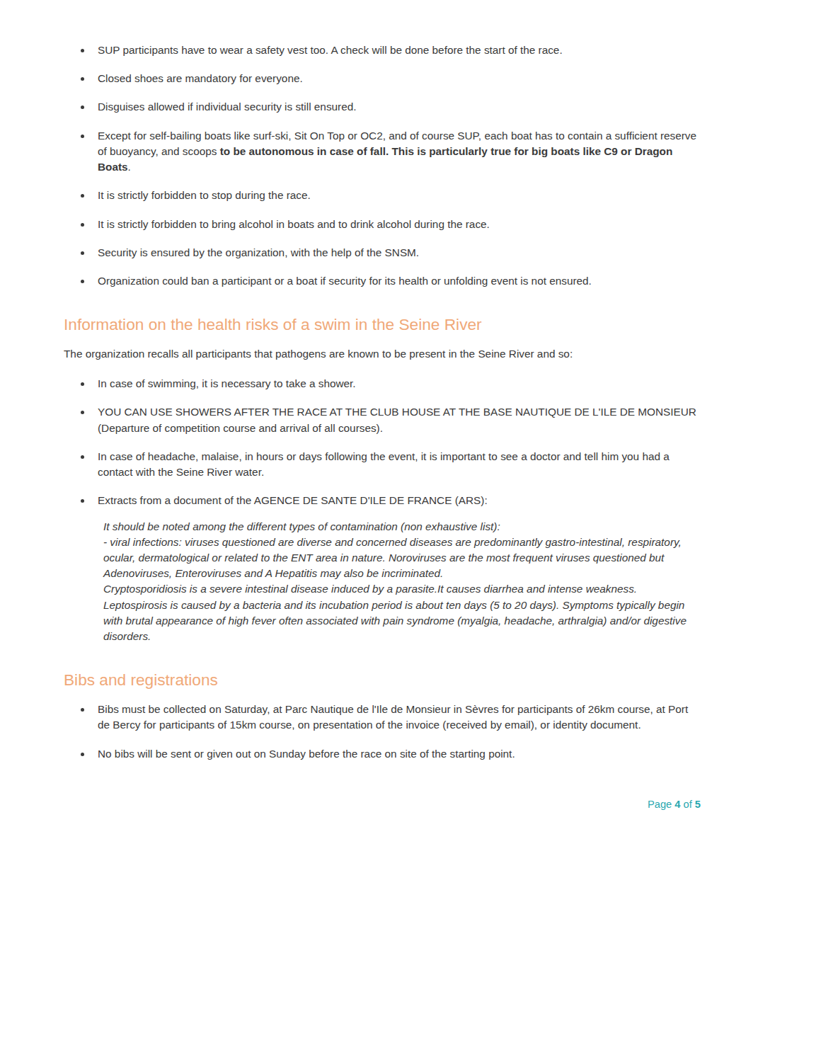SUP participants have to wear a safety vest too. A check will be done before the start of the race.
Closed shoes are mandatory for everyone.
Disguises allowed if individual security is still ensured.
Except for self-bailing boats like surf-ski, Sit On Top or OC2, and of course SUP, each boat has to contain a sufficient reserve of buoyancy, and scoops to be autonomous in case of fall. This is particularly true for big boats like C9 or Dragon Boats.
It is strictly forbidden to stop during the race.
It is strictly forbidden to bring alcohol in boats and to drink alcohol during the race.
Security is ensured by the organization, with the help of the SNSM.
Organization could ban a participant or a boat if security for its health or unfolding event is not ensured.
Information on the health risks of a swim in the Seine River
The organization recalls all participants that pathogens are known to be present in the Seine River and so:
In case of swimming, it is necessary to take a shower.
YOU CAN USE SHOWERS AFTER THE RACE AT THE CLUB HOUSE AT THE BASE NAUTIQUE DE L'ILE DE MONSIEUR (Departure of competition course and arrival of all courses).
In case of headache, malaise, in hours or days following the event, it is important to see a doctor and tell him you had a contact with the Seine River water.
Extracts from a document of the AGENCE DE SANTE D'ILE DE FRANCE (ARS):
It should be noted among the different types of contamination (non exhaustive list):
- viral infections: viruses questioned are diverse and concerned diseases are predominantly gastro-intestinal, respiratory, ocular, dermatological or related to the ENT area in nature. Noroviruses are the most frequent viruses questioned but Adenoviruses, Enteroviruses and A Hepatitis may also be incriminated.
Cryptosporidiosis is a severe intestinal disease induced by a parasite.It causes diarrhea and intense weakness.
Leptospirosis is caused by a bacteria and its incubation period is about ten days (5 to 20 days). Symptoms typically begin with brutal appearance of high fever often associated with pain syndrome (myalgia, headache, arthralgia) and/or digestive disorders.
Bibs and registrations
Bibs must be collected on Saturday, at Parc Nautique de l'Ile de Monsieur in Sèvres for participants of 26km course, at Port de Bercy for participants of 15km course, on presentation of the invoice (received by email), or identity document.
No bibs will be sent or given out on Sunday before the race on site of the starting point.
Page 4 of 5